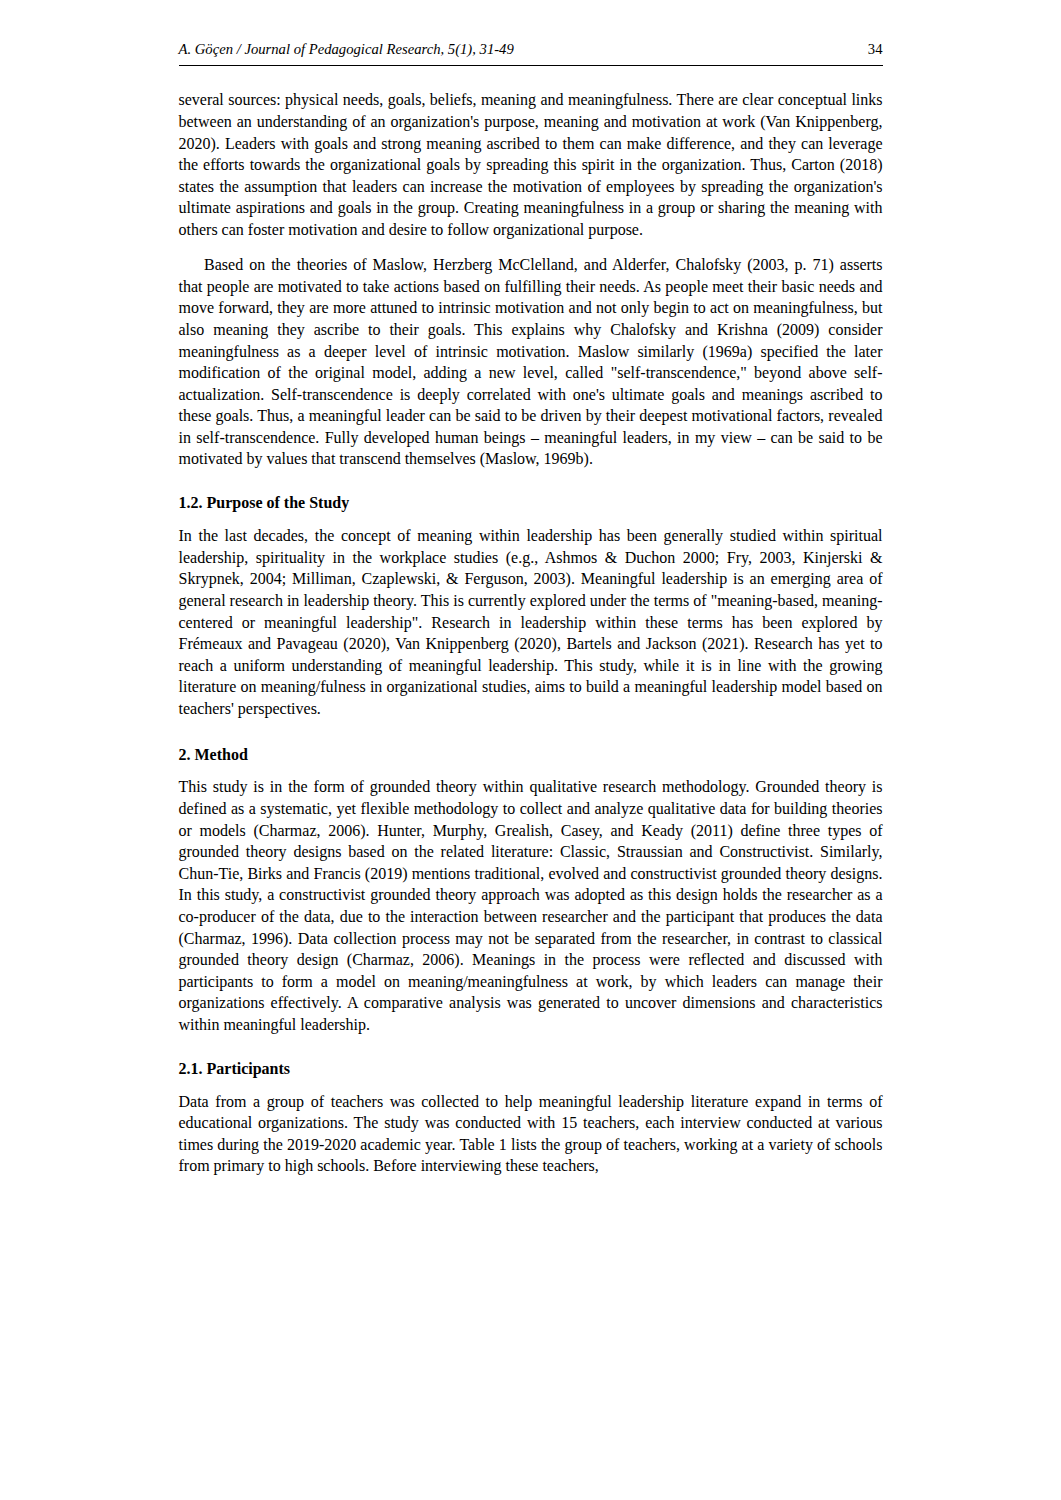A. Göçen / Journal of Pedagogical Research, 5(1), 31-49 34
several sources: physical needs, goals, beliefs, meaning and meaningfulness. There are clear conceptual links between an understanding of an organization's purpose, meaning and motivation at work (Van Knippenberg, 2020). Leaders with goals and strong meaning ascribed to them can make difference, and they can leverage the efforts towards the organizational goals by spreading this spirit in the organization. Thus, Carton (2018) states the assumption that leaders can increase the motivation of employees by spreading the organization's ultimate aspirations and goals in the group. Creating meaningfulness in a group or sharing the meaning with others can foster motivation and desire to follow organizational purpose.
Based on the theories of Maslow, Herzberg McClelland, and Alderfer, Chalofsky (2003, p. 71) asserts that people are motivated to take actions based on fulfilling their needs. As people meet their basic needs and move forward, they are more attuned to intrinsic motivation and not only begin to act on meaningfulness, but also meaning they ascribe to their goals. This explains why Chalofsky and Krishna (2009) consider meaningfulness as a deeper level of intrinsic motivation. Maslow similarly (1969a) specified the later modification of the original model, adding a new level, called "self-transcendence," beyond above self-actualization. Self-transcendence is deeply correlated with one's ultimate goals and meanings ascribed to these goals. Thus, a meaningful leader can be said to be driven by their deepest motivational factors, revealed in self-transcendence. Fully developed human beings – meaningful leaders, in my view – can be said to be motivated by values that transcend themselves (Maslow, 1969b).
1.2. Purpose of the Study
In the last decades, the concept of meaning within leadership has been generally studied within spiritual leadership, spirituality in the workplace studies (e.g., Ashmos & Duchon 2000; Fry, 2003, Kinjerski & Skrypnek, 2004; Milliman, Czaplewski, & Ferguson, 2003). Meaningful leadership is an emerging area of general research in leadership theory. This is currently explored under the terms of "meaning-based, meaning-centered or meaningful leadership". Research in leadership within these terms has been explored by Frémeaux and Pavageau (2020), Van Knippenberg (2020), Bartels and Jackson (2021). Research has yet to reach a uniform understanding of meaningful leadership. This study, while it is in line with the growing literature on meaning/fulness in organizational studies, aims to build a meaningful leadership model based on teachers' perspectives.
2. Method
This study is in the form of grounded theory within qualitative research methodology. Grounded theory is defined as a systematic, yet flexible methodology to collect and analyze qualitative data for building theories or models (Charmaz, 2006). Hunter, Murphy, Grealish, Casey, and Keady (2011) define three types of grounded theory designs based on the related literature: Classic, Straussian and Constructivist. Similarly, Chun-Tie, Birks and Francis (2019) mentions traditional, evolved and constructivist grounded theory designs. In this study, a constructivist grounded theory approach was adopted as this design holds the researcher as a co-producer of the data, due to the interaction between researcher and the participant that produces the data (Charmaz, 1996). Data collection process may not be separated from the researcher, in contrast to classical grounded theory design (Charmaz, 2006). Meanings in the process were reflected and discussed with participants to form a model on meaning/meaningfulness at work, by which leaders can manage their organizations effectively. A comparative analysis was generated to uncover dimensions and characteristics within meaningful leadership.
2.1. Participants
Data from a group of teachers was collected to help meaningful leadership literature expand in terms of educational organizations. The study was conducted with 15 teachers, each interview conducted at various times during the 2019-2020 academic year. Table 1 lists the group of teachers, working at a variety of schools from primary to high schools. Before interviewing these teachers,